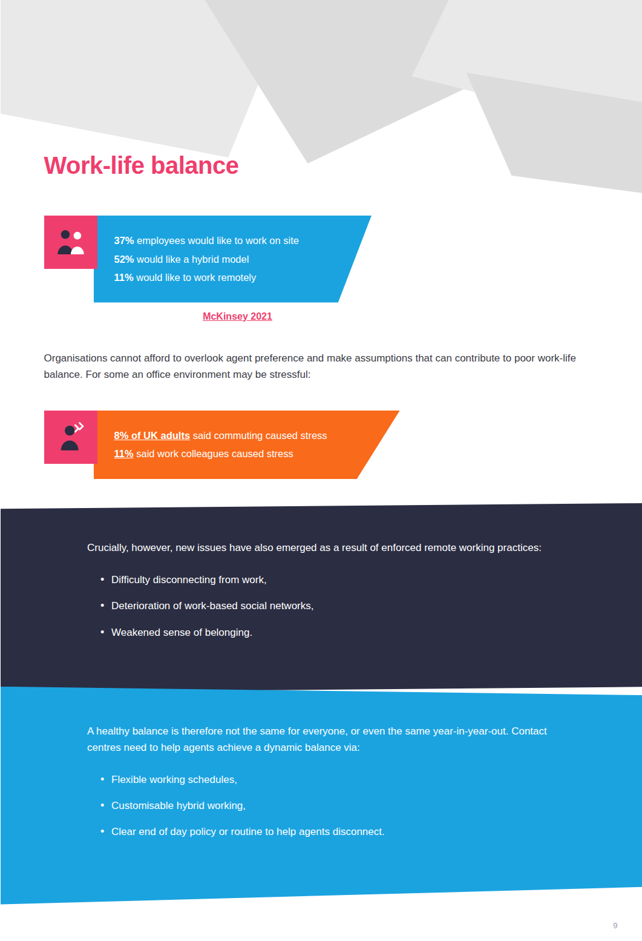Work-life balance
37% employees would like to work on site 52% would like a hybrid model 11% would like to work remotely
McKinsey 2021
Organisations cannot afford to overlook agent preference and make assumptions that can contribute to poor work-life balance. For some an office environment may be stressful:
8% of UK adults said commuting caused stress 11% said work colleagues caused stress
Crucially, however, new issues have also emerged as a result of enforced remote working practices:
Difficulty disconnecting from work,
Deterioration of work-based social networks,
Weakened sense of belonging.
A healthy balance is therefore not the same for everyone, or even the same year-in-year-out. Contact centres need to help agents achieve a dynamic balance via:
Flexible working schedules,
Customisable hybrid working,
Clear end of day policy or routine to help agents disconnect.
9